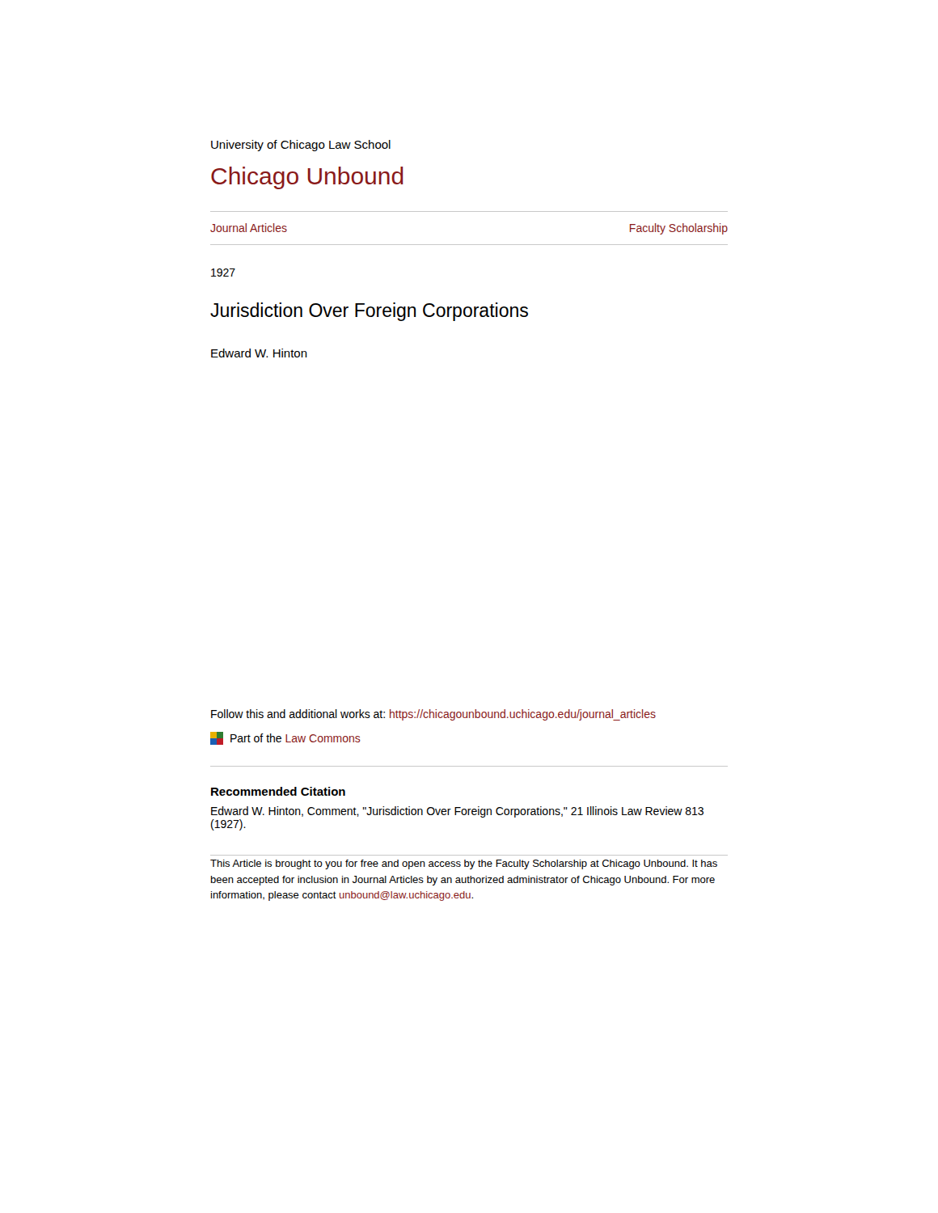University of Chicago Law School
Chicago Unbound
Journal Articles Faculty Scholarship
1927
Jurisdiction Over Foreign Corporations
Edward W. Hinton
Follow this and additional works at: https://chicagounbound.uchicago.edu/journal_articles
Part of the Law Commons
Recommended Citation
Edward W. Hinton, Comment, "Jurisdiction Over Foreign Corporations," 21 Illinois Law Review 813 (1927).
This Article is brought to you for free and open access by the Faculty Scholarship at Chicago Unbound. It has been accepted for inclusion in Journal Articles by an authorized administrator of Chicago Unbound. For more information, please contact unbound@law.uchicago.edu.